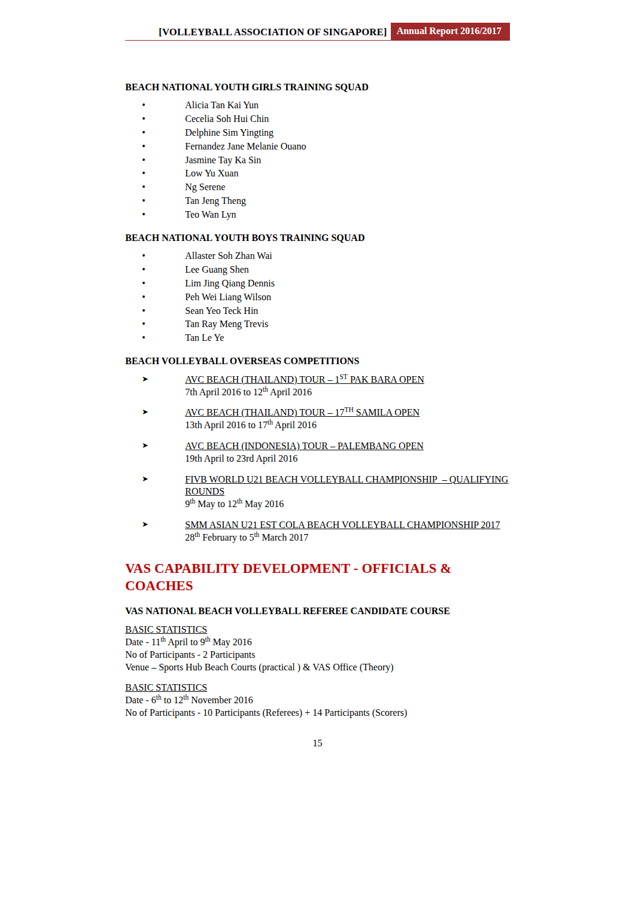[VOLLEYBALL ASSOCIATION OF SINGAPORE]
Annual Report 2016/2017
BEACH NATIONAL YOUTH GIRLS TRAINING SQUAD
Alicia Tan Kai Yun
Cecelia Soh Hui Chin
Delphine Sim Yingting
Fernandez Jane Melanie Ouano
Jasmine Tay Ka Sin
Low Yu Xuan
Ng Serene
Tan Jeng Theng
Teo Wan Lyn
BEACH NATIONAL YOUTH BOYS TRAINING SQUAD
Allaster Soh Zhan Wai
Lee Guang Shen
Lim Jing Qiang Dennis
Peh Wei Liang Wilson
Sean Yeo Teck Hin
Tan Ray Meng Trevis
Tan Le Ye
BEACH VOLLEYBALL OVERSEAS COMPETITIONS
AVC BEACH (THAILAND) TOUR – 1ST PAK BARA OPEN
7th April 2016 to 12th April 2016
AVC BEACH (THAILAND) TOUR – 17TH SAMILA OPEN
13th April 2016 to 17th April 2016
AVC BEACH (INDONESIA) TOUR – PALEMBANG OPEN
19th April to 23rd April 2016
FIVB WORLD U21 BEACH VOLLEYBALL CHAMPIONSHIP – QUALIFYING ROUNDS
9th May to 12th May 2016
SMM ASIAN U21 EST COLA BEACH VOLLEYBALL CHAMPIONSHIP 2017
28th February to 5th March 2017
VAS CAPABILITY DEVELOPMENT - OFFICIALS & COACHES
VAS NATIONAL BEACH VOLLEYBALL REFEREE CANDIDATE COURSE
BASIC STATISTICS
Date - 11th April to 9th May 2016
No of Participants - 2 Participants
Venue – Sports Hub Beach Courts (practical ) & VAS Office (Theory)
BASIC STATISTICS
Date - 6th to 12th November 2016
No of Participants - 10 Participants (Referees) + 14 Participants (Scorers)
15